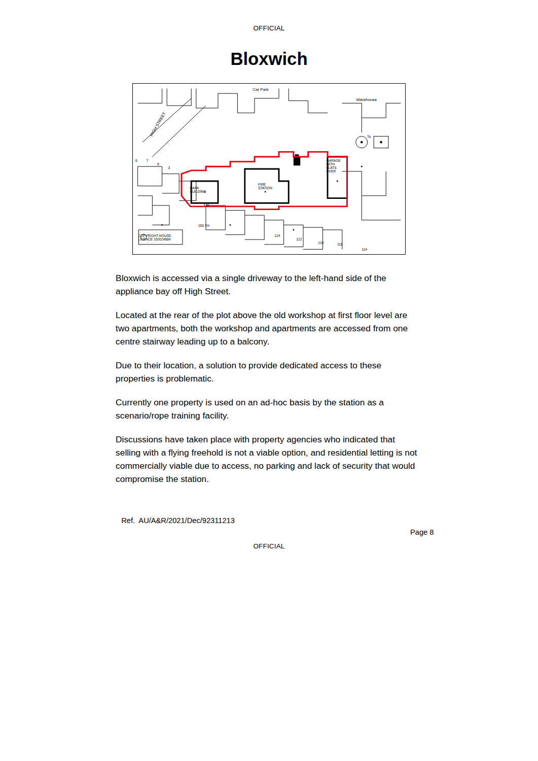OFFICIAL
Bloxwich
Car Park Warehouse HIGH STREET BANK
BUILDING FIRE
STATION GARAGE
WITH
FLATS
OVER Tk 163.7m COPYRIGHT HOUSE
LICENCE 100024884 6 7 5 3 130 124 122 120 118 114
Bloxwich is accessed via a single driveway to the left-hand side of the appliance bay off High Street.
Located at the rear of the plot above the old workshop at first floor level are two apartments, both the workshop and apartments are accessed from one centre stairway leading up to a balcony.
Due to their location, a solution to provide dedicated access to these properties is problematic.
Currently one property is used on an ad-hoc basis by the station as a scenario/rope training facility.
Discussions have taken place with property agencies who indicated that selling with a flying freehold is not a viable option, and residential letting is not commercially viable due to access, no parking and lack of security that would compromise the station.
Ref. AU/A&R/2021/Dec/92311213
Page 8
OFFICIAL